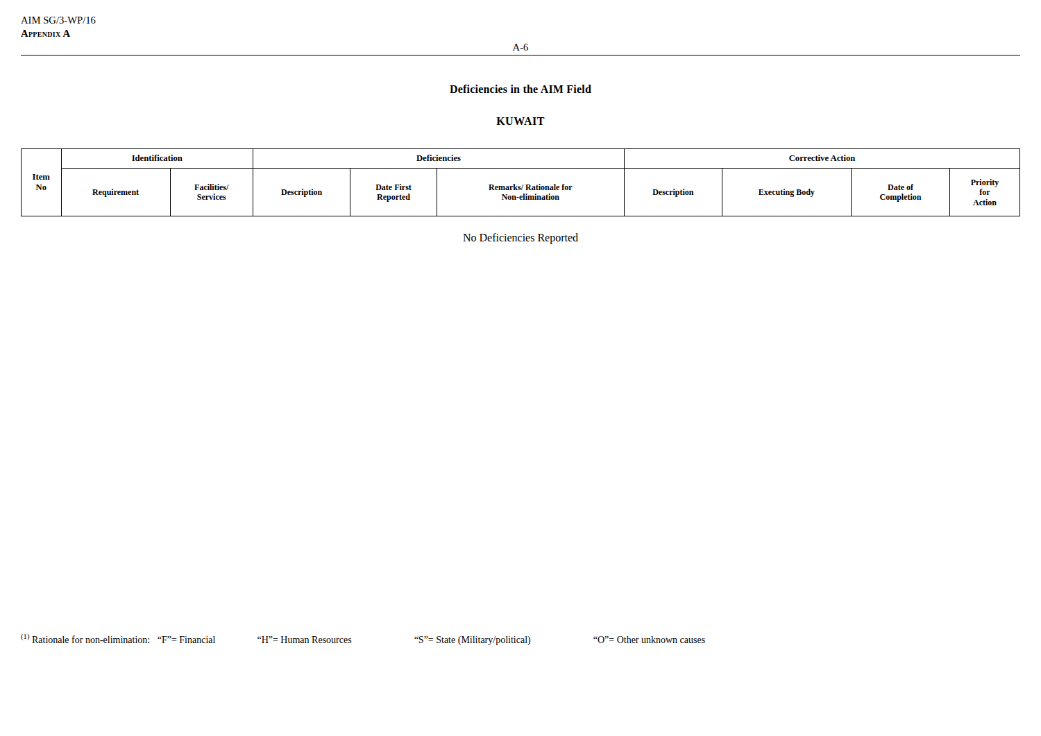AIM SG/3-WP/16
Appendix A
A-6
Deficiencies in the AIM Field
KUWAIT
| Item No | Identification | Deficiencies | Corrective Action |
| --- | --- | --- | --- |
| Requirement | Facilities/ Services | Description | Date First Reported | Remarks/ Rationale for Non-elimination | Description | Executing Body | Date of Completion | Priority for Action |
No Deficiencies Reported
(1) Rationale for non-elimination: “F”= Financial “H”= Human Resources “S”= State (Military/political) “O”= Other unknown causes